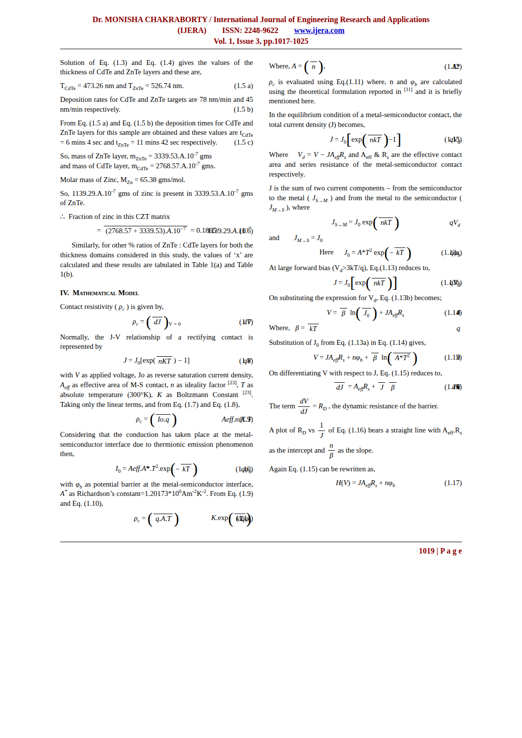Dr. MONISHA CHAKRABORTY / International Journal of Engineering Research and Applications
(IJERA) ISSN: 2248-9622 www.ijera.com
Vol. 1, Issue 3, pp.1017-1025
Solution of Eq. (1.3) and Eq. (1.4) gives the values of the thickness of CdTe and ZnTe layers and these are,
TCdTe = 473.26 nm and TZnTe = 526.74 nm. (1.5 a)
Deposition rates for CdTe and ZnTe targets are 78 nm/min and 45 nm/min respectively. (1.5 b)
From Eq. (1.5 a) and Eq. (1.5 b) the deposition times for CdTe and ZnTe layers for this sample are obtained and these values are tCdTe = 6 mins 4 sec and tZnTe = 11 mins 42 sec respectively. (1.5 c)
So, mass of ZnTe layer, mZnTe = 3339.53.A.10-7 gms
and mass of CdTe layer, mCdTe = 2768.57.A.10-7 gms.
Molar mass of Zinc, MZn = 65.38 gms/mol.
So, 1139.29.A.10-7 gms of zinc is present in 3339.53.A.10-7 gms of ZnTe.
∴ Fraction of zinc in this CZT matrix
= 1139.29.A.10−7(2768.57 + 3339.53).A.10−7 = 0.1865 (1.6)
Similarly, for other % ratios of ZnTe : CdTe layers for both the thickness domains considered in this study, the values of ‘x’ are calculated and these results are tabulated in Table 1(a) and Table 1(b).
IV. Mathematical Model
Contact resistivity ( ρc ) is given by,
ρc = (dV dJ)V = 0 (1.7)
Normally, the J-V relationship of a rectifying contact is represented by
J = J0[exp(qV nKT) − 1] (1.8)
with V as applied voltage, Jo as reverse saturation current density, Aeff as effective area of M-S contact, n as ideality factor [23], T as absolute temperature (300°K), K as Boltzmann Constant [23]. Taking only the linear terms, and from Eq. (1.7) and Eq. (1.8),
ρc = (Aeff.n.K.T Io.q) (1.9)
Considering that the conduction has taken place at the metal-semiconductor interface due to thermionic emission phenomenon then,
I0 = Aeff.A*.T2.exp(−qφb kT) (1.10)
with φb as potential barrier at the metal-semiconductor interface, A* as Richardson’s constant=1.20173*106Am-2K-2. From Eq. (1.9) and Eq. (1.10),
ρc = (K.exp(qφb kT) q.A.T) (1.11)
Where, A = (A*n), (1.12)
ρc is evaluated using Eq.(1.11) where, n and φb are calculated using the theoretical formulation reported in [11] and it is briefly mentioned here.
In the equilibrium condition of a metal-semiconductor contact, the total current density (J) becomes,
J = J0[exp(qVd nkT)−1] (1.13)
Where Vd = V − JAeffRs and Aeff & Rs are the effective contact area and series resistance of the metal-semiconductor contact respectively.
J is the sum of two current components – from the semiconductor to the metal ( JS→M ) and from the metal to the semiconductor ( JM→S ), where
JS→M = J0 exp(qVd nkT)
and JM→S = J0
Here J0 = A*T2 exp(−qφb kT) (1.13a)
At large forward bias (Vd>3kT/q), Eq.(1.13) reduces to,
J = J0[exp(qVd nkT)] (1.13b)
On substituting the expression for Vd, Eq. (1.13b) becomes;
V = nβ ln(JJ0) + JAeffRs (1.14)
Where, β = qkT
Substitution of J0 from Eq. (1.13a) in Eq. (1.14) gives,
V = JAeffRs + nφb + nβ ln(JA*T2) (1.15)
On differentiating V with respect to J, Eq. (1.15) reduces to,
dV dJ = AeffRs + 1 J nβ (1.16)
The term dV dJ = RD , the dynamic resistance of the barrier.
A plot of RD vs 1 J of Eq. (1.16) bears a straight line with Aeff.Rs as the intercept and nβ as the slope.
Again Eq. (1.15) can be rewritten as,
H(V) = JAeffRs + nφb (1.17)
1019 | P a g e